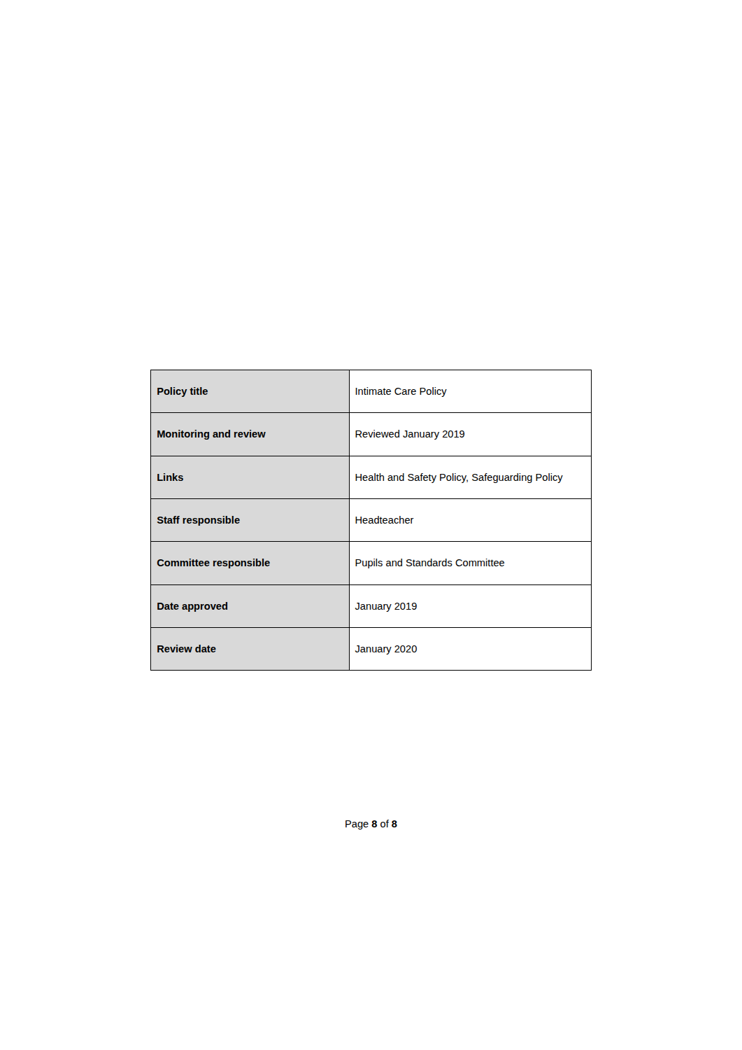| Policy title | Intimate Care Policy |
| Monitoring and review | Reviewed January 2019 |
| Links | Health and Safety Policy, Safeguarding Policy |
| Staff responsible | Headteacher |
| Committee responsible | Pupils and Standards Committee |
| Date approved | January 2019 |
| Review date | January 2020 |
Page 8 of 8